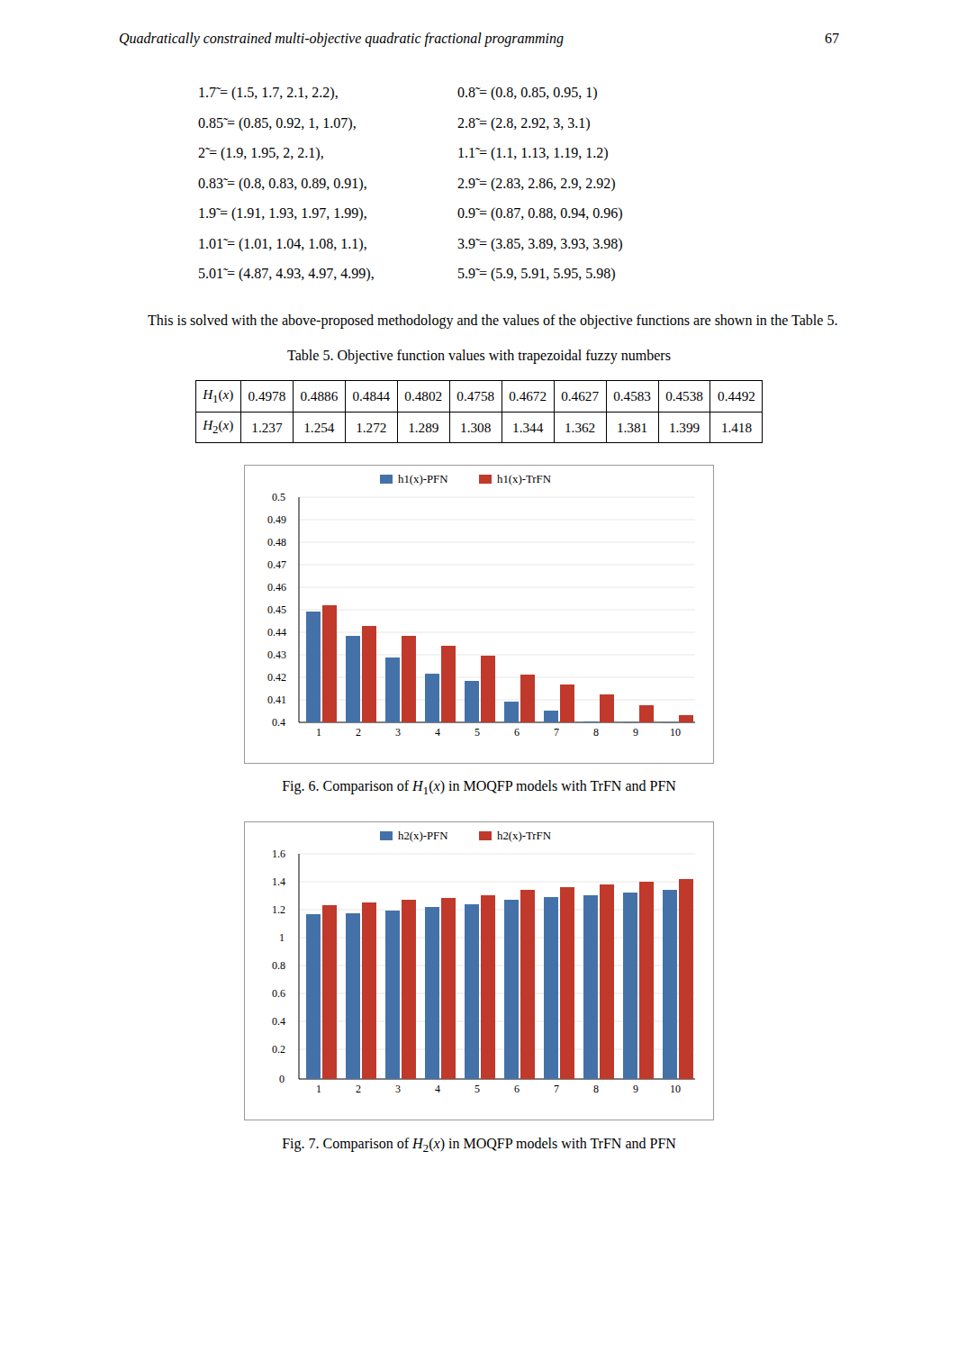Quadratically constrained multi-objective quadratic fractional programming 67
| 1.7̃ = (1.5, 1.7, 2.1, 2.2), | 0.8̃ = (0.8, 0.85, 0.95, 1) |
| 0.85̃ = (0.85, 0.92, 1, 1.07), | 2.8̃ = (2.8, 2.92, 3, 3.1) |
| 2̃ = (1.9, 1.95, 2, 2.1), | 1.1̃ = (1.1, 1.13, 1.19, 1.2) |
| 0.83̃ = (0.8, 0.83, 0.89, 0.91), | 2.9̃ = (2.83, 2.86, 2.9, 2.92) |
| 1.9̃ = (1.91, 1.93, 1.97, 1.99), | 0.9̃ = (0.87, 0.88, 0.94, 0.96) |
| 1.01̃ = (1.01, 1.04, 1.08, 1.1), | 3.9̃ = (3.85, 3.89, 3.93, 3.98) |
| 5.01̃ = (4.87, 4.93, 4.97, 4.99), | 5.9̃ = (5.9, 5.91, 5.95, 5.98) |
This is solved with the above-proposed methodology and the values of the objective functions are shown in the Table 5.
Table 5. Objective function values with trapezoidal fuzzy numbers
| H 1 ( x ) | 0.4978 | 0.4886 | 0.4844 | 0.4802 | 0.4758 | 0.4672 | 0.4627 | 0.4583 | 0.4538 | 0.4492 |
| H 2 ( x ) | 1.237 | 1.254 | 1.272 | 1.289 | 1.308 | 1.344 | 1.362 | 1.381 | 1.399 | 1.418 |
h1(x)-PFN h1(x)-TrFN 0.5 0.49 0.48 0.47 0.46 0.45 0.44 0.43 0.42 0.41 0.4 1 2 3 4 5 6 7 8 9 10
Fig. 6. Comparison of H1(x) in MOQFP models with TrFN and PFN
h2(x)-PFN h2(x)-TrFN 1.6 1.4 1.2 1 0.8 0.6 0.4 0.2 0 1 2 3 4 5 6 7 8 9 10
Fig. 7. Comparison of H2(x) in MOQFP models with TrFN and PFN